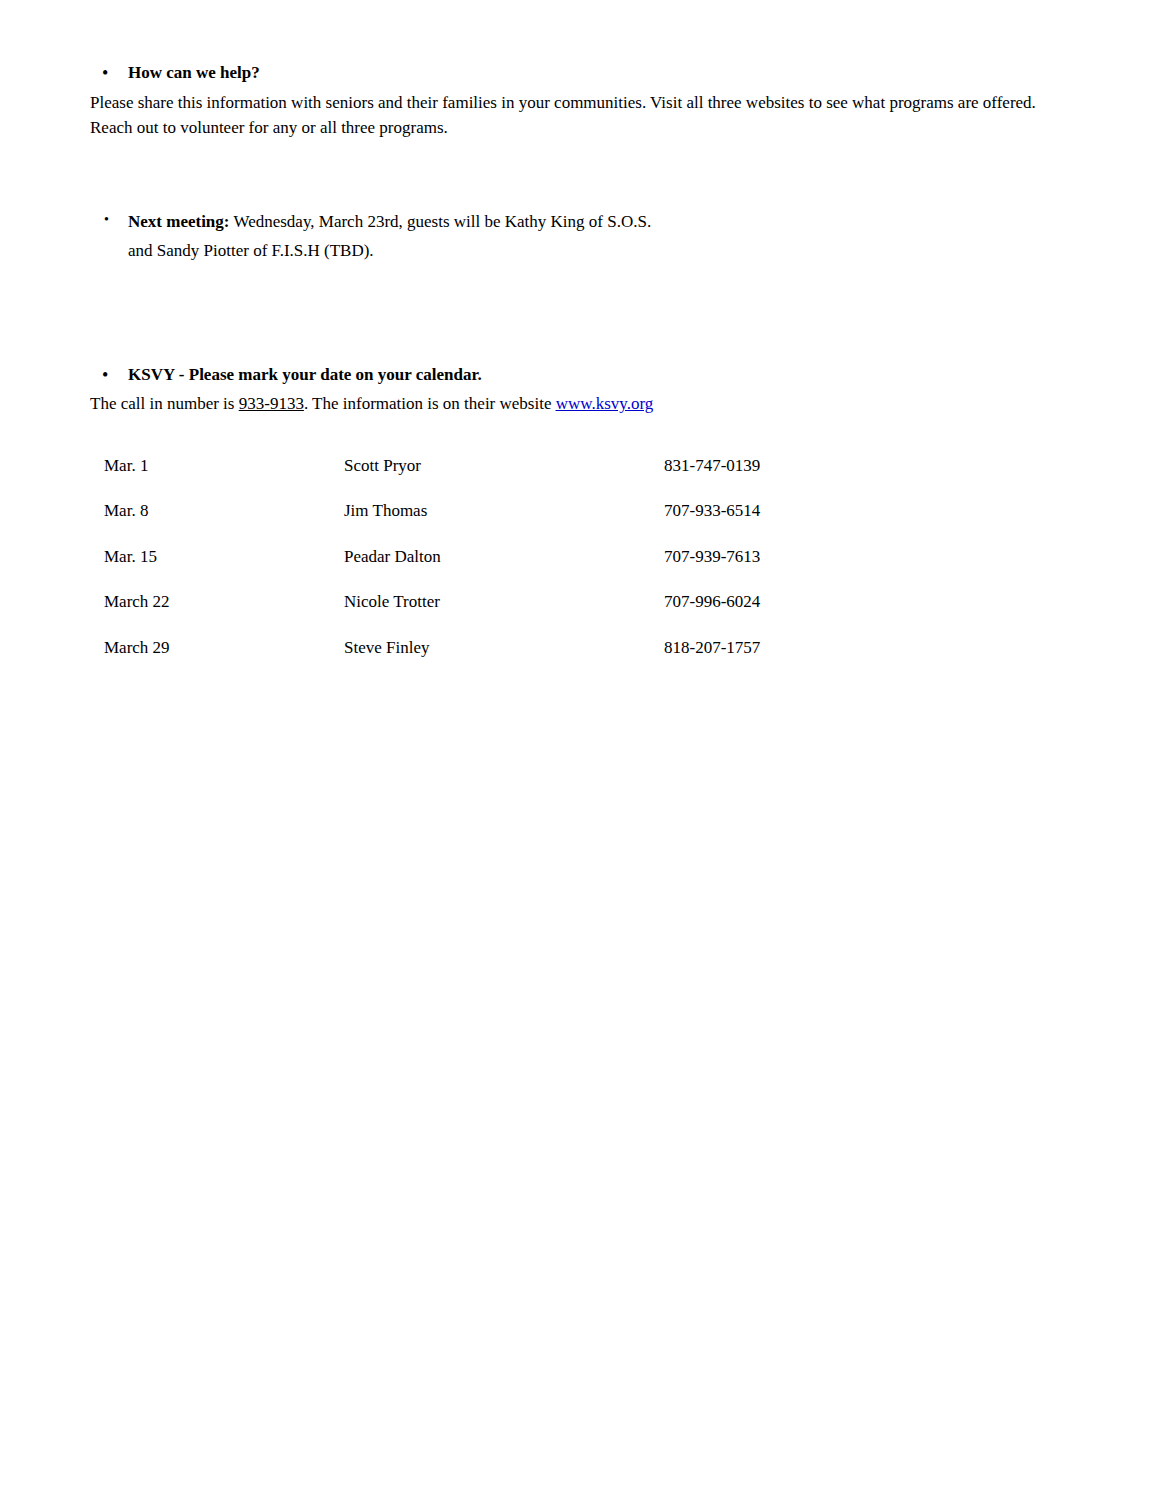How can we help?
Please share this information with seniors and their families in your communities. Visit all three websites to see what programs are offered. Reach out to volunteer for any or all three programs.
Next meeting: Wednesday, March 23rd, guests will be Kathy King of S.O.S.
and Sandy Piotter of F.I.S.H (TBD).
KSVY - Please mark your date on your calendar.
The call in number is 933-9133. The information is on their website www.ksvy.org
| Mar. 1 | Scott Pryor | 831-747-0139 |
| Mar. 8 | Jim Thomas | 707-933-6514 |
| Mar. 15 | Peadar Dalton | 707-939-7613 |
| March 22 | Nicole Trotter | 707-996-6024 |
| March 29 | Steve Finley | 818-207-1757 |